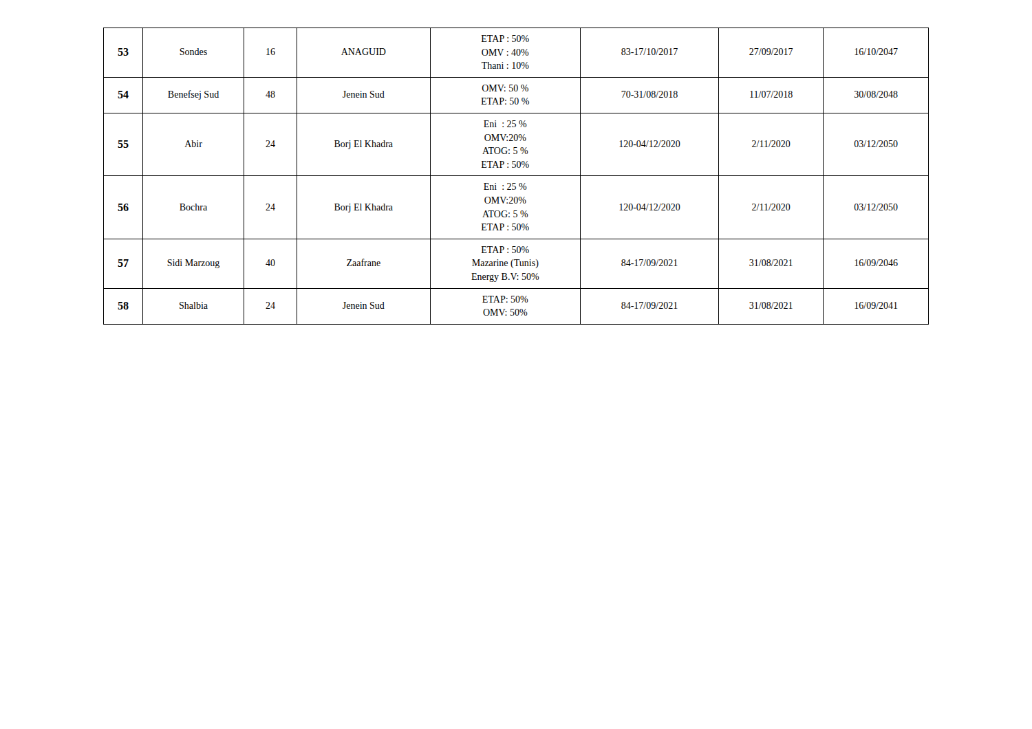| 53 | Sondes | 16 | ANAGUID | ETAP : 50% OMV : 40% Thani : 10% | 83-17/10/2017 | 27/09/2017 | 16/10/2047 |
| 54 | Benefsej Sud | 48 | Jenein Sud | OMV: 50 % ETAP: 50 % | 70-31/08/2018 | 11/07/2018 | 30/08/2048 |
| 55 | Abir | 24 | Borj El Khadra | Eni : 25 % OMV:20% ATOG: 5 % ETAP : 50% | 120-04/12/2020 | 2/11/2020 | 03/12/2050 |
| 56 | Bochra | 24 | Borj El Khadra | Eni : 25 % OMV:20% ATOG: 5 % ETAP : 50% | 120-04/12/2020 | 2/11/2020 | 03/12/2050 |
| 57 | Sidi Marzoug | 40 | Zaafrane | ETAP : 50% Mazarine (Tunis) Energy B.V: 50% | 84-17/09/2021 | 31/08/2021 | 16/09/2046 |
| 58 | Shalbia | 24 | Jenein Sud | ETAP: 50% OMV: 50% | 84-17/09/2021 | 31/08/2021 | 16/09/2041 |